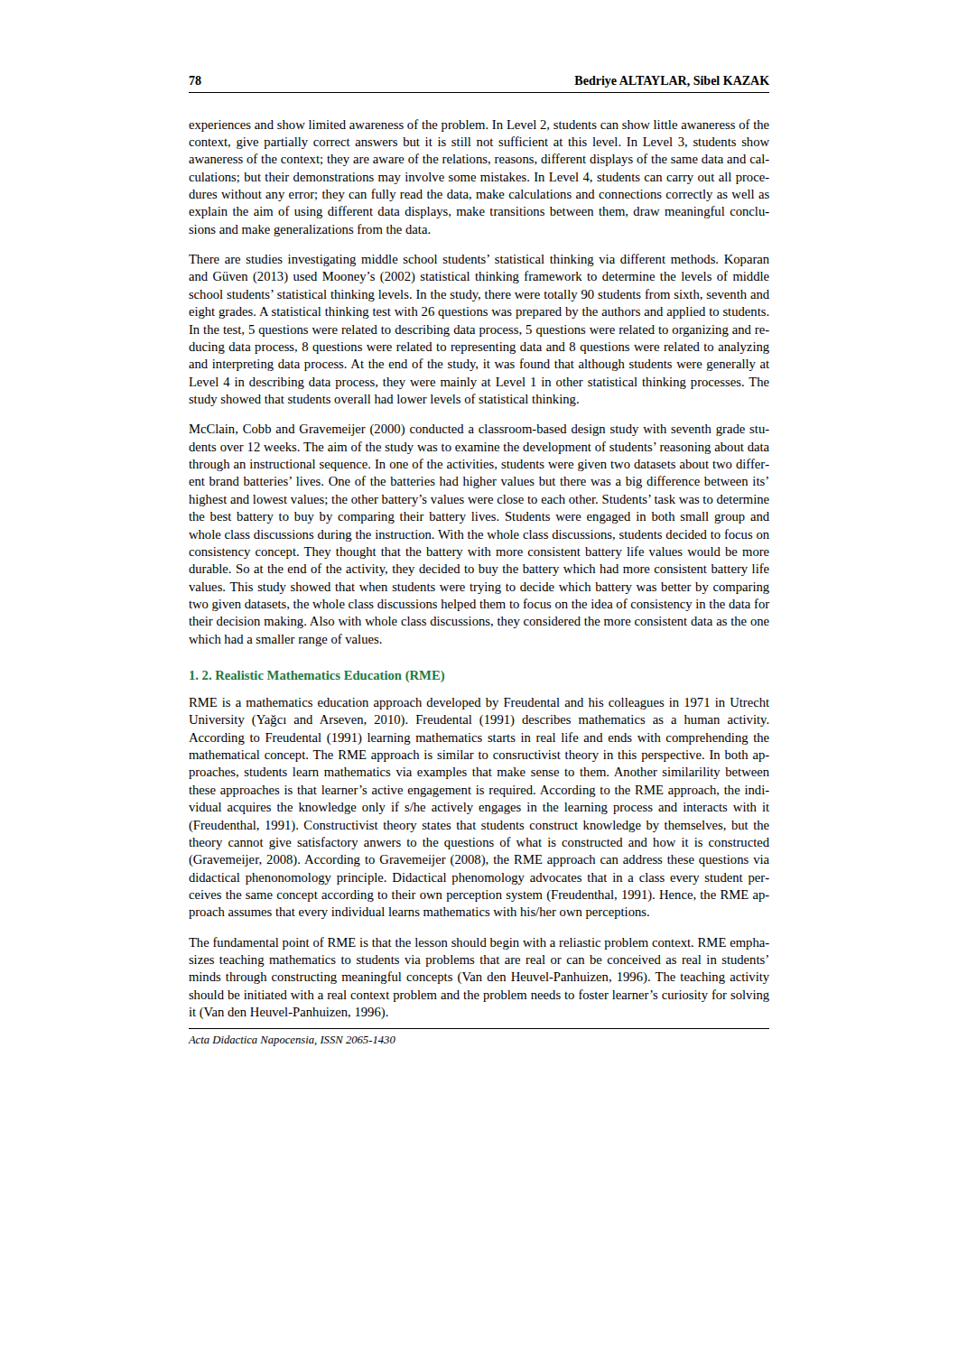78 Bedriye ALTAYLAR, Sibel KAZAK
experiences and show limited awareness of the problem. In Level 2, students can show little awaneress of the context, give partially correct answers but it is still not sufficient at this level. In Level 3, students show awaneress of the context; they are aware of the relations, reasons, different displays of the same data and calculations; but their demonstrations may involve some mistakes. In Level 4, students can carry out all procedures without any error; they can fully read the data, make calculations and connections correctly as well as explain the aim of using different data displays, make transitions between them, draw meaningful conclusions and make generalizations from the data.
There are studies investigating middle school students’ statistical thinking via different methods. Koparan and Güven (2013) used Mooney’s (2002) statistical thinking framework to determine the levels of middle school students’ statistical thinking levels. In the study, there were totally 90 students from sixth, seventh and eight grades. A statistical thinking test with 26 questions was prepared by the authors and applied to students. In the test, 5 questions were related to describing data process, 5 questions were related to organizing and reducing data process, 8 questions were related to representing data and 8 questions were related to analyzing and interpreting data process. At the end of the study, it was found that although students were generally at Level 4 in describing data process, they were mainly at Level 1 in other statistical thinking processes. The study showed that students overall had lower levels of statistical thinking.
McClain, Cobb and Gravemeijer (2000) conducted a classroom-based design study with seventh grade students over 12 weeks. The aim of the study was to examine the development of students’ reasoning about data through an instructional sequence. In one of the activities, students were given two datasets about two different brand batteries’ lives. One of the batteries had higher values but there was a big difference between its’ highest and lowest values; the other battery’s values were close to each other. Students’ task was to determine the best battery to buy by comparing their battery lives. Students were engaged in both small group and whole class discussions during the instruction. With the whole class discussions, students decided to focus on consistency concept. They thought that the battery with more consistent battery life values would be more durable. So at the end of the activity, they decided to buy the battery which had more consistent battery life values. This study showed that when students were trying to decide which battery was better by comparing two given datasets, the whole class discussions helped them to focus on the idea of consistency in the data for their decision making. Also with whole class discussions, they considered the more consistent data as the one which had a smaller range of values.
1. 2. Realistic Mathematics Education (RME)
RME is a mathematics education approach developed by Freudental and his colleagues in 1971 in Utrecht University (Yağcı and Arseven, 2010). Freudental (1991) describes mathematics as a human activity. According to Freudental (1991) learning mathematics starts in real life and ends with comprehending the mathematical concept. The RME approach is similar to consructivist theory in this perspective. In both approaches, students learn mathematics via examples that make sense to them. Another similarility between these approaches is that learner’s active engagement is required. According to the RME approach, the individual acquires the knowledge only if s/he actively engages in the learning process and interacts with it (Freudenthal, 1991). Constructivist theory states that students construct knowledge by themselves, but the theory cannot give satisfactory anwers to the questions of what is constructed and how it is constructed (Gravemeijer, 2008). According to Gravemeijer (2008), the RME approach can address these questions via didactical phenonomology principle. Didactical phenomology advocates that in a class every student perceives the same concept according to their own perception system (Freudenthal, 1991). Hence, the RME approach assumes that every individual learns mathematics with his/her own perceptions.
The fundamental point of RME is that the lesson should begin with a reliastic problem context. RME emphasizes teaching mathematics to students via problems that are real or can be conceived as real in students’ minds through constructing meaningful concepts (Van den Heuvel-Panhuizen, 1996). The teaching activity should be initiated with a real context problem and the problem needs to foster learner’s curiosity for solving it (Van den Heuvel-Panhuizen, 1996).
Acta Didactica Napocensia, ISSN 2065-1430